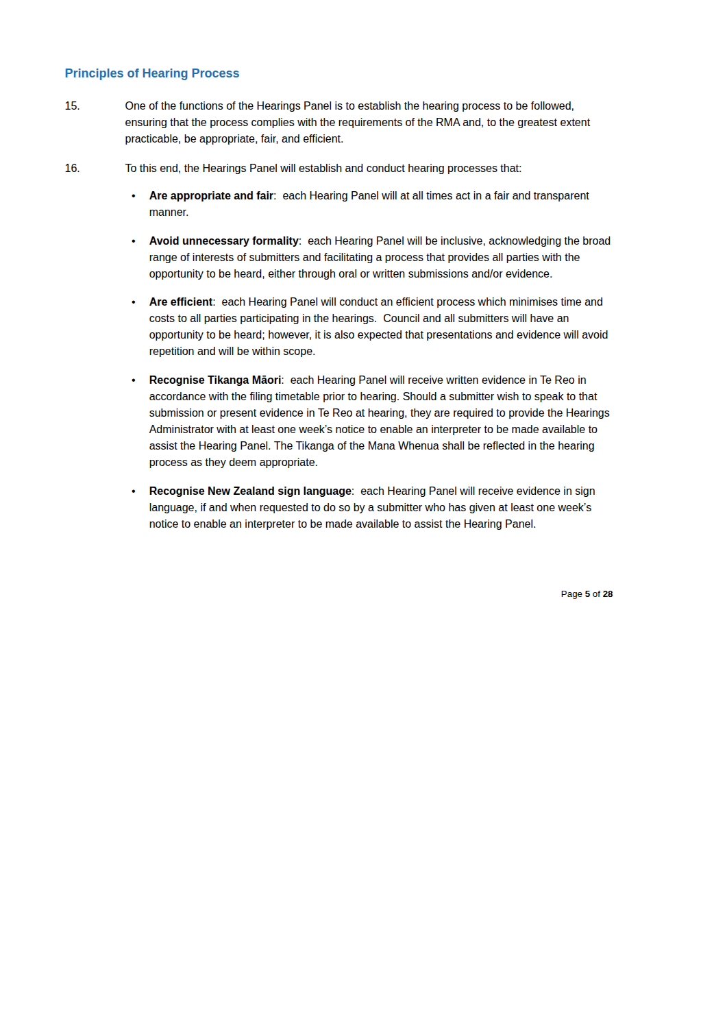Principles of Hearing Process
One of the functions of the Hearings Panel is to establish the hearing process to be followed, ensuring that the process complies with the requirements of the RMA and, to the greatest extent practicable, be appropriate, fair, and efficient.
To this end, the Hearings Panel will establish and conduct hearing processes that:
Are appropriate and fair: each Hearing Panel will at all times act in a fair and transparent manner.
Avoid unnecessary formality: each Hearing Panel will be inclusive, acknowledging the broad range of interests of submitters and facilitating a process that provides all parties with the opportunity to be heard, either through oral or written submissions and/or evidence.
Are efficient: each Hearing Panel will conduct an efficient process which minimises time and costs to all parties participating in the hearings. Council and all submitters will have an opportunity to be heard; however, it is also expected that presentations and evidence will avoid repetition and will be within scope.
Recognise Tikanga Māori: each Hearing Panel will receive written evidence in Te Reo in accordance with the filing timetable prior to hearing. Should a submitter wish to speak to that submission or present evidence in Te Reo at hearing, they are required to provide the Hearings Administrator with at least one week’s notice to enable an interpreter to be made available to assist the Hearing Panel. The Tikanga of the Mana Whenua shall be reflected in the hearing process as they deem appropriate.
Recognise New Zealand sign language: each Hearing Panel will receive evidence in sign language, if and when requested to do so by a submitter who has given at least one week’s notice to enable an interpreter to be made available to assist the Hearing Panel.
Page 5 of 28